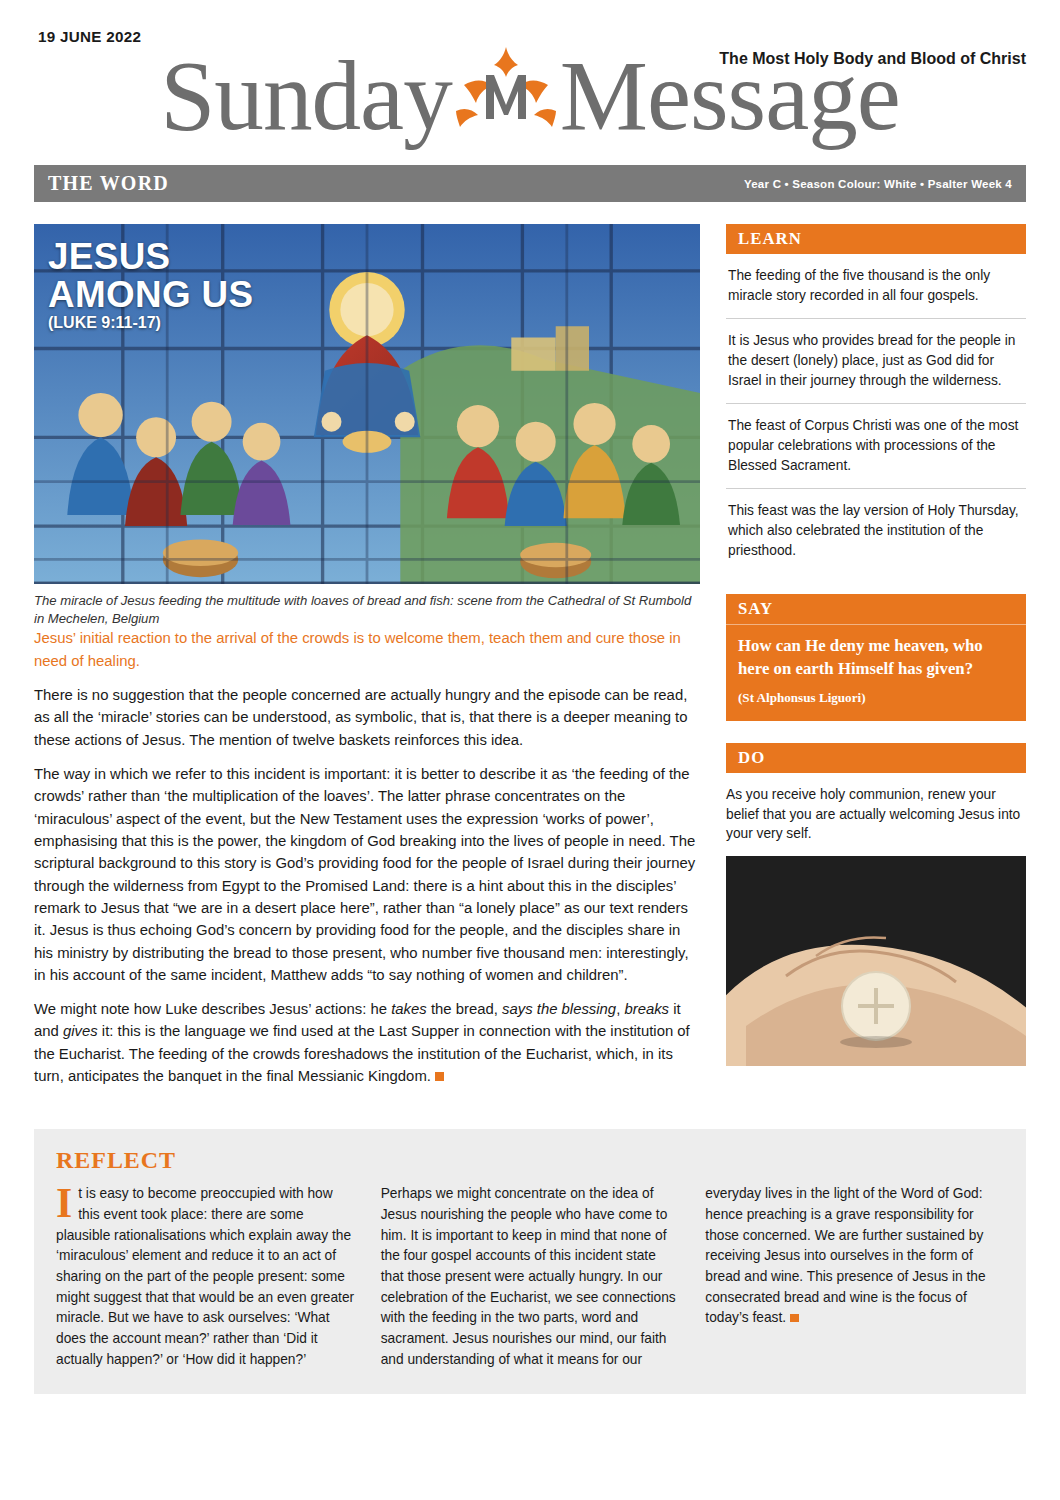19 JUNE 2022
The Most Holy Body and Blood of Christ
Sunday
Message
THE WORD
Year C • Season Colour: White • Psalter Week 4
JESUS AMONG US (LUKE 9:11-17)
The miracle of Jesus feeding the multitude with loaves of bread and fish: scene from the Cathedral of St Rumbold in Mechelen, Belgium
Jesus’ initial reaction to the arrival of the crowds is to welcome them, teach them and cure those in need of healing.
There is no suggestion that the people concerned are actually hungry and the episode can be read, as all the ‘miracle’ stories can be understood, as symbolic, that is, that there is a deeper meaning to these actions of Jesus. The mention of twelve baskets reinforces this idea.
The way in which we refer to this incident is important: it is better to describe it as ‘the feeding of the crowds’ rather than ‘the multiplication of the loaves’. The latter phrase concentrates on the ‘miraculous’ aspect of the event, but the New Testament uses the expression ‘works of power’, emphasising that this is the power, the kingdom of God breaking into the lives of people in need. The scriptural background to this story is God’s providing food for the people of Israel during their journey through the wilderness from Egypt to the Promised Land: there is a hint about this in the disciples’ remark to Jesus that “we are in a desert place here”, rather than “a lonely place” as our text renders it. Jesus is thus echoing God’s concern by providing food for the people, and the disciples share in his ministry by distributing the bread to those present, who number five thousand men: interestingly, in his account of the same incident, Matthew adds “to say nothing of women and children”.
We might note how Luke describes Jesus’ actions: he takes the bread, says the blessing, breaks it and gives it: this is the language we find used at the Last Supper in connection with the institution of the Eucharist. The feeding of the crowds foreshadows the institution of the Eucharist, which, in its turn, anticipates the banquet in the final Messianic Kingdom.
LEARN
The feeding of the five thousand is the only miracle story recorded in all four gospels.
It is Jesus who provides bread for the people in the desert (lonely) place, just as God did for Israel in their journey through the wilderness.
The feast of Corpus Christi was one of the most popular celebrations with processions of the Blessed Sacrament.
This feast was the lay version of Holy Thursday, which also celebrated the institution of the priesthood.
SAY
How can He deny me heaven, who here on earth Himself has given? (St Alphonsus Liguori)
DO
As you receive holy communion, renew your belief that you are actually welcoming Jesus into your very self.
REFLECT
It is easy to become preoccupied with how this event took place: there are some plausible rationalisations which explain away the ‘miraculous’ element and reduce it to an act of sharing on the part of the people present: some might suggest that that would be an even greater miracle. But we have to ask ourselves: ‘What does the account mean?’ rather than ‘Did it actually happen?’ or ‘How did it happen?’
Perhaps we might concentrate on the idea of Jesus nourishing the people who have come to him. It is important to keep in mind that none of the four gospel accounts of this incident state that those present were actually hungry. In our celebration of the Eucharist, we see connections with the feeding in the two parts, word and sacrament. Jesus nourishes our mind, our faith and understanding of what it means for our
everyday lives in the light of the Word of God: hence preaching is a grave responsibility for those concerned. We are further sustained by receiving Jesus into ourselves in the form of bread and wine. This presence of Jesus in the consecrated bread and wine is the focus of today’s feast.